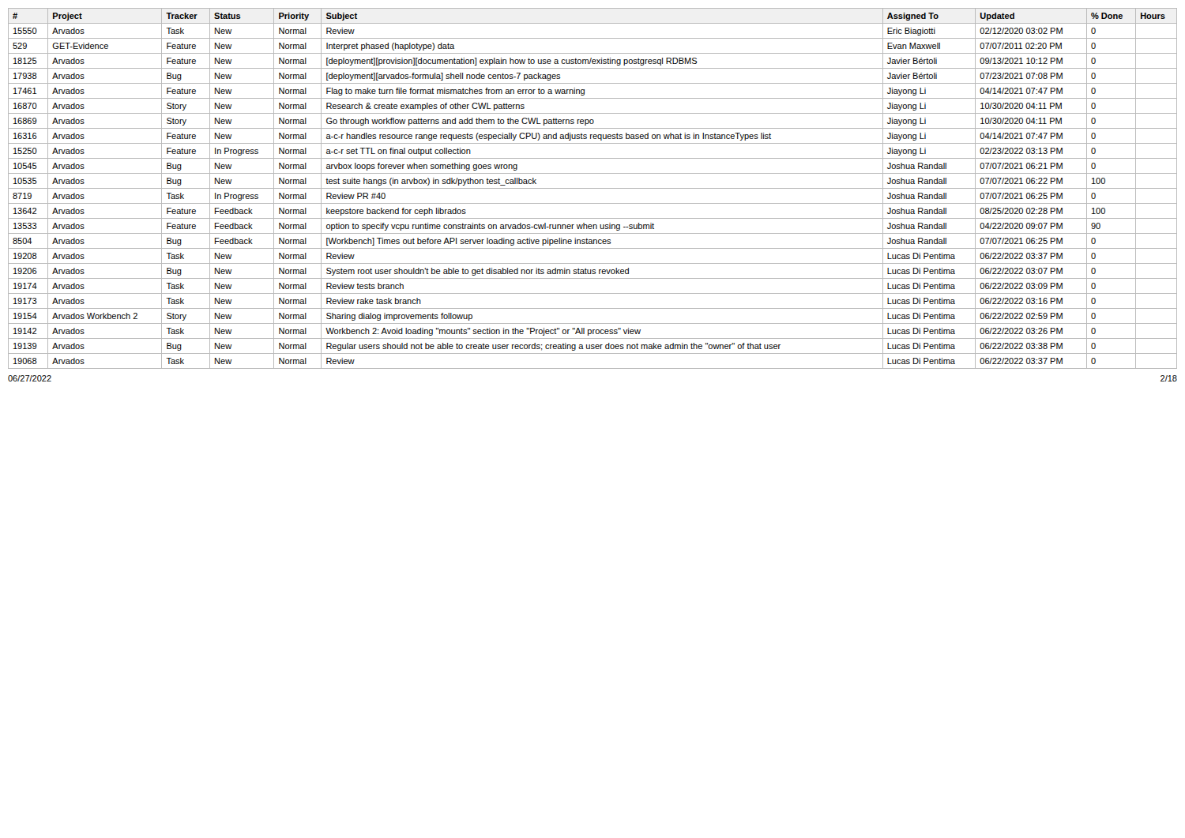| # | Project | Tracker | Status | Priority | Subject | Assigned To | Updated | % Done | Hours |
| --- | --- | --- | --- | --- | --- | --- | --- | --- | --- |
| 15550 | Arvados | Task | New | Normal | Review | Eric Biagiotti | 02/12/2020 03:02 PM | 0 | |
| 529 | GET-Evidence | Feature | New | Normal | Interpret phased (haplotype) data | Evan Maxwell | 07/07/2011 02:20 PM | 0 | |
| 18125 | Arvados | Feature | New | Normal | [deployment][provision][documentation] explain how to use a custom/existing postgresql RDBMS | Javier Bértoli | 09/13/2021 10:12 PM | 0 | |
| 17938 | Arvados | Bug | New | Normal | [deployment][arvados-formula] shell node centos-7 packages | Javier Bértoli | 07/23/2021 07:08 PM | 0 | |
| 17461 | Arvados | Feature | New | Normal | Flag to make turn file format mismatches from an error to a warning | Jiayong Li | 04/14/2021 07:47 PM | 0 | |
| 16870 | Arvados | Story | New | Normal | Research & create examples of other CWL patterns | Jiayong Li | 10/30/2020 04:11 PM | 0 | |
| 16869 | Arvados | Story | New | Normal | Go through workflow patterns and add them to the CWL patterns repo | Jiayong Li | 10/30/2020 04:11 PM | 0 | |
| 16316 | Arvados | Feature | New | Normal | a-c-r handles resource range requests (especially CPU) and adjusts requests based on what is in InstanceTypes list | Jiayong Li | 04/14/2021 07:47 PM | 0 | |
| 15250 | Arvados | Feature | In Progress | Normal | a-c-r set TTL on final output collection | Jiayong Li | 02/23/2022 03:13 PM | 0 | |
| 10545 | Arvados | Bug | New | Normal | arvbox loops forever when something goes wrong | Joshua Randall | 07/07/2021 06:21 PM | 0 | |
| 10535 | Arvados | Bug | New | Normal | test suite hangs (in arvbox) in sdk/python test_callback | Joshua Randall | 07/07/2021 06:22 PM | 100 | |
| 8719 | Arvados | Task | In Progress | Normal | Review PR #40 | Joshua Randall | 07/07/2021 06:25 PM | 0 | |
| 13642 | Arvados | Feature | Feedback | Normal | keepstore backend for ceph librados | Joshua Randall | 08/25/2020 02:28 PM | 100 | |
| 13533 | Arvados | Feature | Feedback | Normal | option to specify vcpu runtime constraints on arvados-cwl-runner when using --submit | Joshua Randall | 04/22/2020 09:07 PM | 90 | |
| 8504 | Arvados | Bug | Feedback | Normal | [Workbench] Times out before API server loading active pipeline instances | Joshua Randall | 07/07/2021 06:25 PM | 0 | |
| 19208 | Arvados | Task | New | Normal | Review | Lucas Di Pentima | 06/22/2022 03:37 PM | 0 | |
| 19206 | Arvados | Bug | New | Normal | System root user shouldn't be able to get disabled nor its admin status revoked | Lucas Di Pentima | 06/22/2022 03:07 PM | 0 | |
| 19174 | Arvados | Task | New | Normal | Review tests branch | Lucas Di Pentima | 06/22/2022 03:09 PM | 0 | |
| 19173 | Arvados | Task | New | Normal | Review rake task branch | Lucas Di Pentima | 06/22/2022 03:16 PM | 0 | |
| 19154 | Arvados Workbench 2 | Story | New | Normal | Sharing dialog improvements followup | Lucas Di Pentima | 06/22/2022 02:59 PM | 0 | |
| 19142 | Arvados | Task | New | Normal | Workbench 2: Avoid loading "mounts" section in the "Project" or "All process" view | Lucas Di Pentima | 06/22/2022 03:26 PM | 0 | |
| 19139 | Arvados | Bug | New | Normal | Regular users should not be able to create user records; creating a user does not make admin the "owner" of that user | Lucas Di Pentima | 06/22/2022 03:38 PM | 0 | |
| 19068 | Arvados | Task | New | Normal | Review | Lucas Di Pentima | 06/22/2022 03:37 PM | 0 | |
06/27/2022 2/18